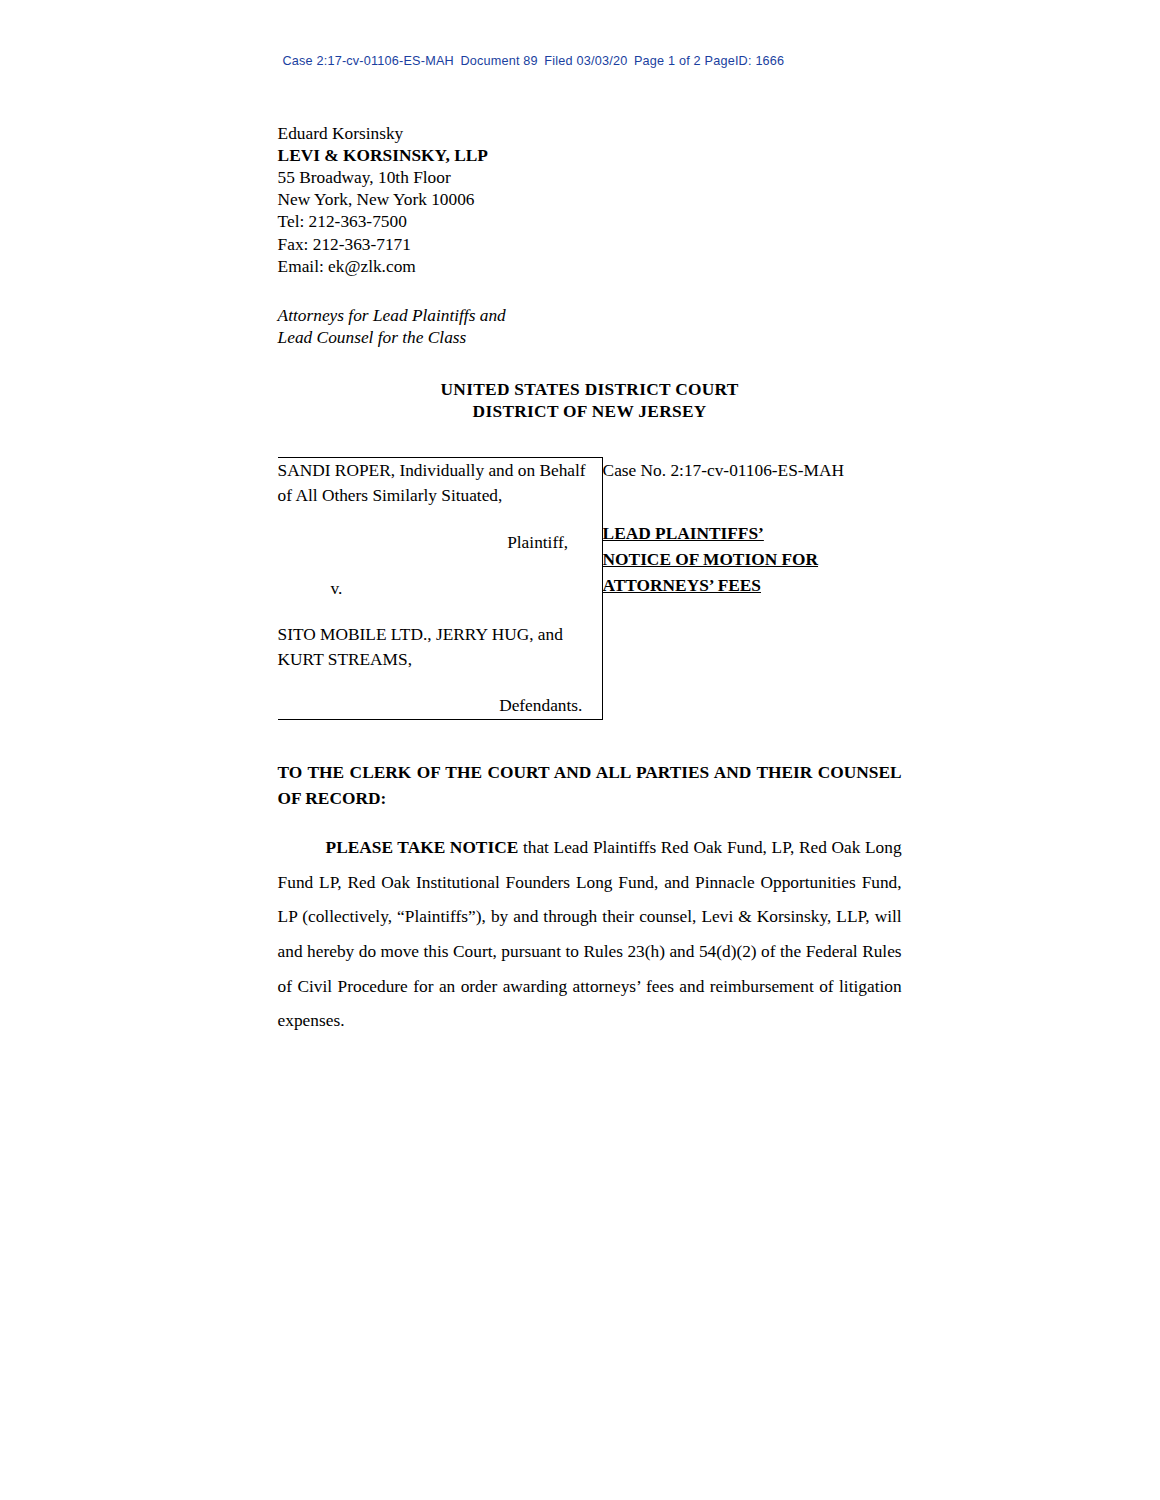Case 2:17-cv-01106-ES-MAH Document 89 Filed 03/03/20 Page 1 of 2 PageID: 1666
Eduard Korsinsky
LEVI & KORSINSKY, LLP
55 Broadway, 10th Floor
New York, New York 10006
Tel: 212-363-7500
Fax: 212-363-7171
Email: ek@zlk.com
Attorneys for Lead Plaintiffs and
Lead Counsel for the Class
UNITED STATES DISTRICT COURT
DISTRICT OF NEW JERSEY
| SANDI ROPER, Individually and on Behalf of All Others Similarly Situated, Plaintiff, v. SITO MOBILE LTD., JERRY HUG, and KURT STREAMS, Defendants. | Case No. 2:17-cv-01106-ES-MAH LEAD PLAINTIFFS’ NOTICE OF MOTION FOR ATTORNEYS’ FEES |
TO THE CLERK OF THE COURT AND ALL PARTIES AND THEIR COUNSEL OF RECORD:
PLEASE TAKE NOTICE that Lead Plaintiffs Red Oak Fund, LP, Red Oak Long Fund LP, Red Oak Institutional Founders Long Fund, and Pinnacle Opportunities Fund, LP (collectively, “Plaintiffs”), by and through their counsel, Levi & Korsinsky, LLP, will and hereby do move this Court, pursuant to Rules 23(h) and 54(d)(2) of the Federal Rules of Civil Procedure for an order awarding attorneys’ fees and reimbursement of litigation expenses.